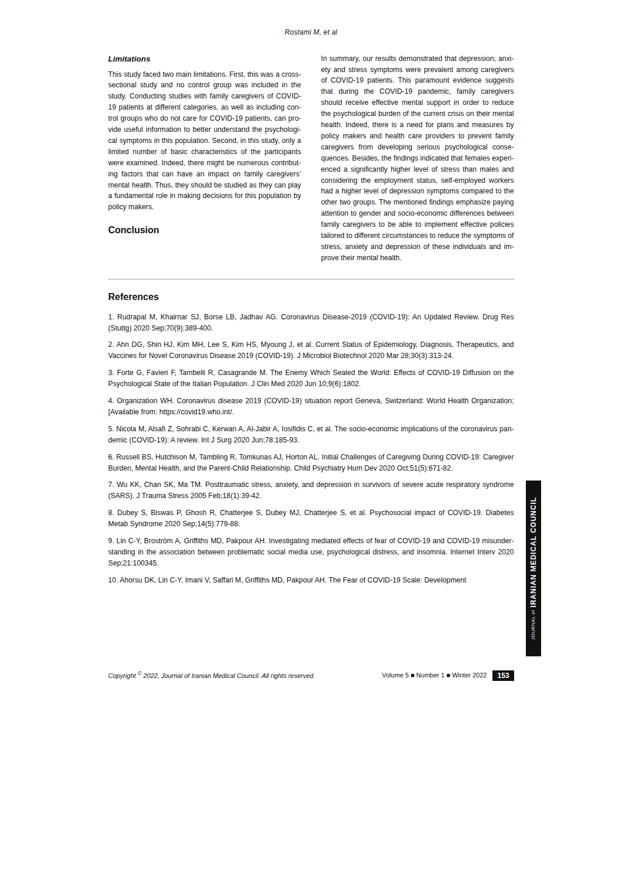Rostami M, et al
Limitations
This study faced two main limitations. First, this was a cross-sectional study and no control group was included in the study. Conducting studies with family caregivers of COVID-19 patients at different categories, as well as including control groups who do not care for COVID-19 patients, can provide useful information to better understand the psychological symptoms in this population. Second, in this study, only a limited number of basic characteristics of the participants were examined. Indeed, there might be numerous contributing factors that can have an impact on family caregivers’ mental health. Thus, they should be studied as they can play a fundamental role in making decisions for this population by policy makers.
Conclusion
In summary, our results demonstrated that depression, anxiety and stress symptoms were prevalent among caregivers of COVID-19 patients. This paramount evidence suggests that during the COVID-19 pandemic, family caregivers should receive effective mental support in order to reduce the psychological burden of the current crisis on their mental health. Indeed, there is a need for plans and measures by policy makers and health care providers to prevent family caregivers from developing serious psychological consequences. Besides, the findings indicated that females experienced a significantly higher level of stress than males and considering the employment status, self-employed workers had a higher level of depression symptoms compared to the other two groups. The mentioned findings emphasize paying attention to gender and socio-economic differences between family caregivers to be able to implement effective policies tailored to different circumstances to reduce the symptoms of stress, anxiety and depression of these individuals and improve their mental health.
References
1. Rudrapal M, Khairnar SJ, Borse LB, Jadhav AG. Coronavirus Disease-2019 (COVID-19): An Updated Review. Drug Res (Stuttg) 2020 Sep;70(9):389-400.
2. Ahn DG, Shin HJ, Kim MH, Lee S, Kim HS, Myoung J, et al. Current Status of Epidemiology, Diagnosis, Therapeutics, and Vaccines for Novel Coronavirus Disease 2019 (COVID-19). J Microbiol Biotechnol 2020 Mar 28;30(3):313-24.
3. Forte G, Favieri F, Tambelli R, Casagrande M. The Enemy Which Sealed the World: Effects of COVID-19 Diffusion on the Psychological State of the Italian Population. J Clin Med 2020 Jun 10;9(6):1802.
4. Organization WH. Coronavirus disease 2019 (COVID-19) situation report Geneva, Switzerland: World Health Organization; [Available from: https://covid19.who.int/.
5. Nicola M, Alsafi Z, Sohrabi C, Kerwan A, Al-Jabir A, Iosifidis C, et al. The socio-economic implications of the coronavirus pandemic (COVID-19): A review. Int J Surg 2020 Jun;78:185-93.
6. Russell BS, Hutchison M, Tambling R, Tomkunas AJ, Horton AL. Initial Challenges of Caregiving During COVID-19: Caregiver Burden, Mental Health, and the Parent-Child Relationship. Child Psychiatry Hum Dev 2020 Oct;51(5):671-82.
7. Wu KK, Chan SK, Ma TM. Posttraumatic stress, anxiety, and depression in survivors of severe acute respiratory syndrome (SARS). J Trauma Stress 2005 Feb;18(1):39-42.
8. Dubey S, Biswas P, Ghosh R, Chatterjee S, Dubey MJ, Chatterjee S, et al. Psychosocial impact of COVID-19. Diabetes Metab Syndrome 2020 Sep;14(5):779-88.
9. Lin C-Y, Broström A, Griffiths MD, Pakpour AH. Investigating mediated effects of fear of COVID-19 and COVID-19 misunderstanding in the association between problematic social media use, psychological distress, and insomnia. Internet Interv 2020 Sep;21:100345.
10. Ahorsu DK, Lin C-Y, Imani V, Saffari M, Griffiths MD, Pakpour AH. The Fear of COVID-19 Scale: Development
JOURNAL of IRANIAN MEDICAL COUNCIL
Copyright © 2022, Journal of Iranian Medical Council. All rights reserved.
Volume 5 ■ Number 1 ■ Winter 2022 153